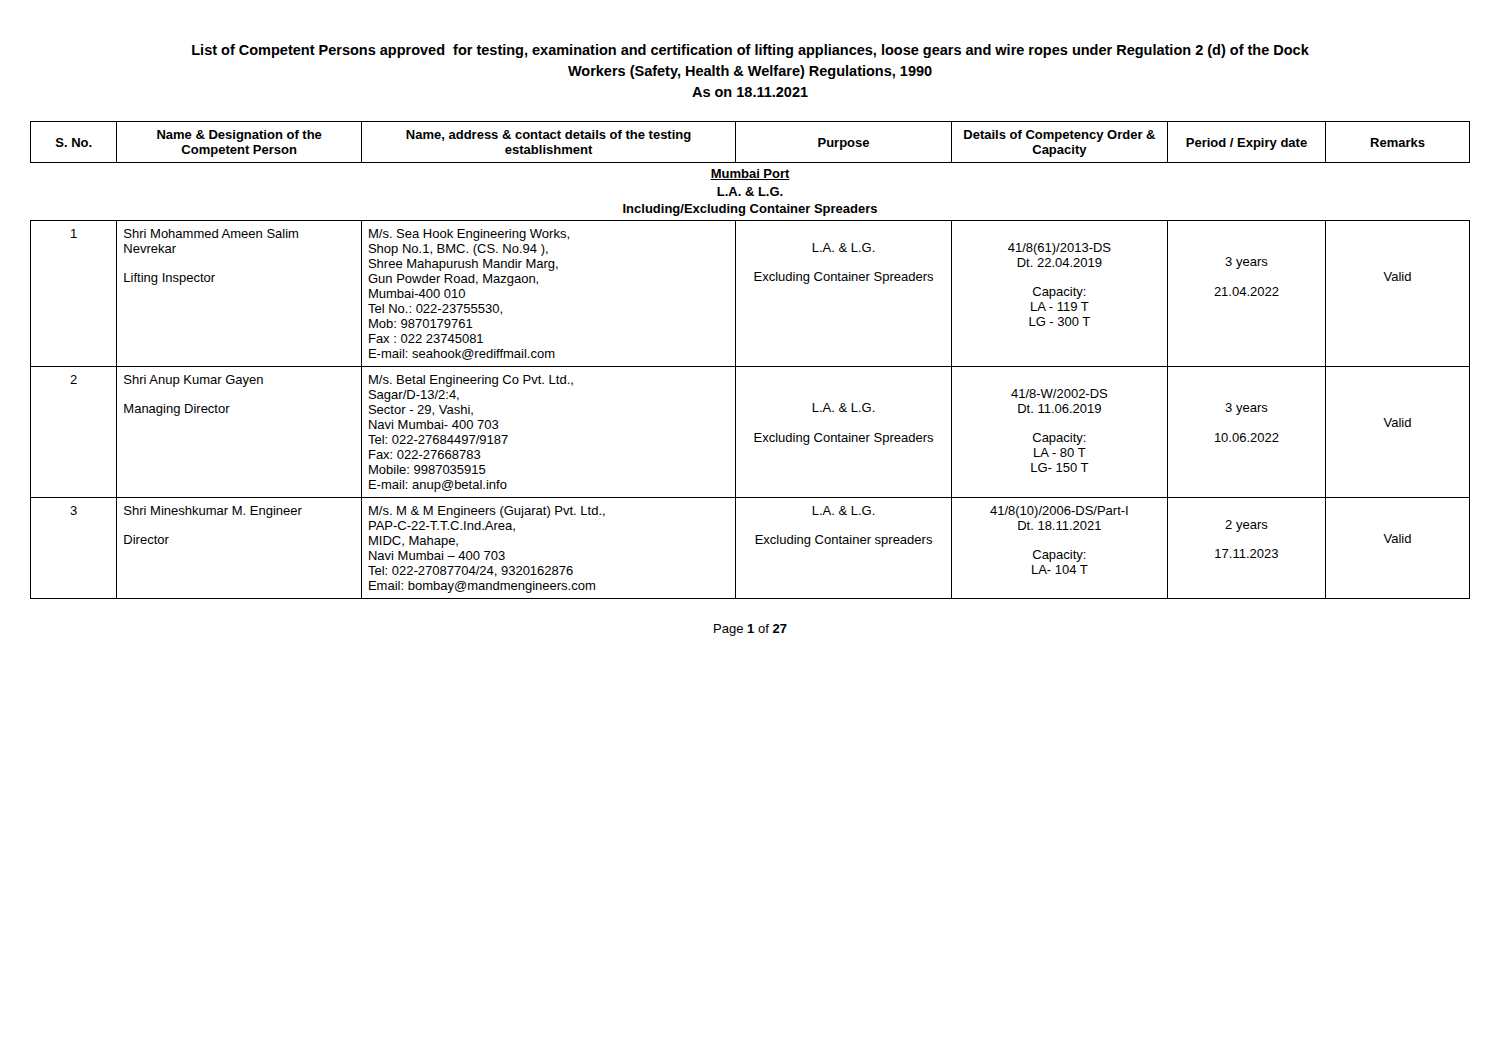List of Competent Persons approved for testing, examination and certification of lifting appliances, loose gears and wire ropes under Regulation 2 (d) of the Dock Workers (Safety, Health & Welfare) Regulations, 1990
As on 18.11.2021
| S. No. | Name & Designation of the Competent Person | Name, address & contact details of the testing establishment | Purpose | Details of Competency Order & Capacity | Period / Expiry date | Remarks |
| --- | --- | --- | --- | --- | --- | --- |
| Mumbai Port L.A. & L.G. Including/Excluding Container Spreaders |
| 1 | Shri Mohammed Ameen Salim Nevrekar Lifting Inspector | M/s. Sea Hook Engineering Works, Shop No.1, BMC. (CS. No.94 ), Shree Mahapurush Mandir Marg, Gun Powder Road, Mazgaon, Mumbai-400 010 Tel No.: 022-23755530, Mob: 9870179761 Fax : 022 23745081 E-mail: seahook@rediffmail.com | L.A. & L.G. Excluding Container Spreaders | 41/8(61)/2013-DS Dt. 22.04.2019 Capacity: LA - 119 T LG - 300 T | 3 years 21.04.2022 | Valid |
| 2 | Shri Anup Kumar Gayen Managing Director | M/s. Betal Engineering Co Pvt. Ltd., Sagar/D-13/2:4, Sector - 29, Vashi, Navi Mumbai- 400 703 Tel: 022-27684497/9187 Fax: 022-27668783 Mobile: 9987035915 E-mail: anup@betal.info | L.A. & L.G. Excluding Container Spreaders | 41/8-W/2002-DS Dt. 11.06.2019 Capacity: LA - 80 T LG- 150 T | 3 years 10.06.2022 | Valid |
| 3 | Shri Mineshkumar M. Engineer Director | M/s. M & M Engineers (Gujarat) Pvt. Ltd., PAP-C-22-T.T.C.Ind.Area, MIDC, Mahape, Navi Mumbai – 400 703 Tel: 022-27087704/24, 9320162876 Email: bombay@mandmengineers.com | L.A. & L.G. Excluding Container spreaders | 41/8(10)/2006-DS/Part-I Dt. 18.11.2021 Capacity: LA- 104 T | 2 years 17.11.2023 | Valid |
Page 1 of 27